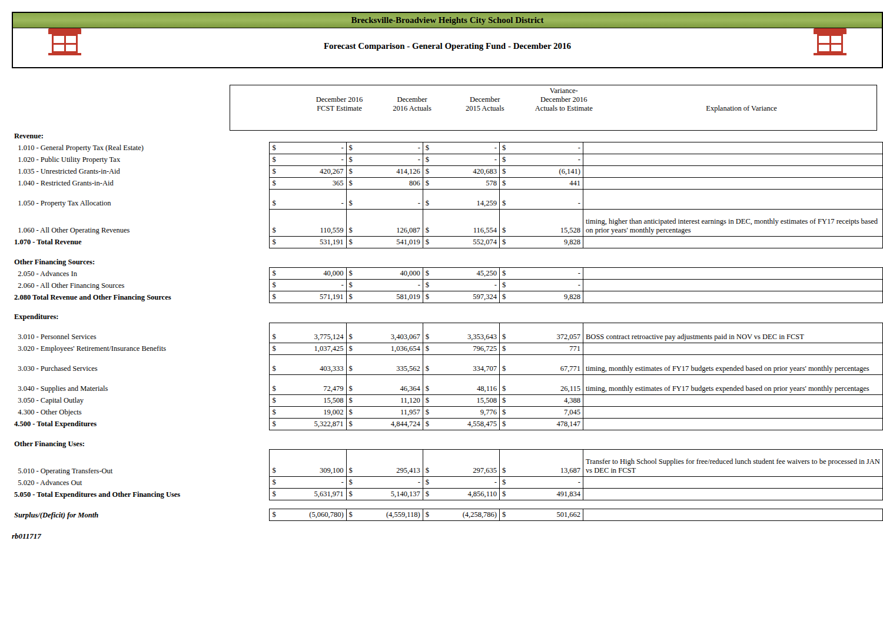Brecksville-Broadview Heights City School District
Forecast Comparison - General Operating Fund - December 2016
| | December 2016 FCST Estimate | December 2016 Actuals | December 2015 Actuals | Variance- December 2016 Actuals to Estimate | Explanation of Variance |
| Revenue: | |
| 1.010 - General Property Tax (Real Estate) | $ - | $ - | $ - | $ - | |
| 1.020 - Public Utility Property Tax | $ - | $ - | $ - | $ - | |
| 1.035 - Unrestricted Grants-in-Aid | $ 420,267 | $ 414,126 | $ 420,683 | $ (6,141) | |
| 1.040 - Restricted Grants-in-Aid | $ 365 | $ 806 | $ 578 | $ 441 | |
| 1.050 - Property Tax Allocation | $ - | $ - | $ 14,259 | $ - | |
| 1.060 - All Other Operating Revenues | $ 110,559 | $ 126,087 | $ 116,554 | $ 15,528 | timing, higher than anticipated interest earnings in DEC, monthly estimates of FY17 receipts based on prior years' monthly percentages |
| 1.070 - Total Revenue | $ 531,191 | $ 541,019 | $ 552,074 | $ 9,828 | |
| Other Financing Sources: | |
| 2.050 - Advances In | $ 40,000 | $ 40,000 | $ 45,250 | $ - | |
| 2.060 - All Other Financing Sources | $ - | $ - | $ - | $ - | |
| 2.080 Total Revenue and Other Financing Sources | $ 571,191 | $ 581,019 | $ 597,324 | $ 9,828 | |
| Expenditures: | |
| 3.010 - Personnel Services | $ 3,775,124 | $ 3,403,067 | $ 3,353,643 | $ 372,057 | BOSS contract retroactive pay adjustments paid in NOV vs DEC in FCST |
| 3.020 - Employees' Retirement/Insurance Benefits | $ 1,037,425 | $ 1,036,654 | $ 796,725 | $ 771 | |
| 3.030 - Purchased Services | $ 403,333 | $ 335,562 | $ 334,707 | $ 67,771 | timing, monthly estimates of FY17 budgets expended based on prior years' monthly percentages |
| 3.040 - Supplies and Materials | $ 72,479 | $ 46,364 | $ 48,116 | $ 26,115 | timing, monthly estimates of FY17 budgets expended based on prior years' monthly percentages |
| 3.050 - Capital Outlay | $ 15,508 | $ 11,120 | $ 15,508 | $ 4,388 | |
| 4.300 - Other Objects | $ 19,002 | $ 11,957 | $ 9,776 | $ 7,045 | |
| 4.500 - Total Expenditures | $ 5,322,871 | $ 4,844,724 | $ 4,558,475 | $ 478,147 | |
| Other Financing Uses: | |
| 5.010 - Operating Transfers-Out | $ 309,100 | $ 295,413 | $ 297,635 | $ 13,687 | Transfer to High School Supplies for free/reduced lunch student fee waivers to be processed in JAN vs DEC in FCST |
| 5.020 - Advances Out | $ - | $ - | $ - | $ - | |
| 5.050 - Total Expenditures and Other Financing Uses | $ 5,631,971 | $ 5,140,137 | $ 4,856,110 | $ 491,834 | |
| Surplus/(Deficit) for Month | $ (5,060,780) | $ (4,559,118) | $ (4,258,786) | $ 501,662 | |
rb011717